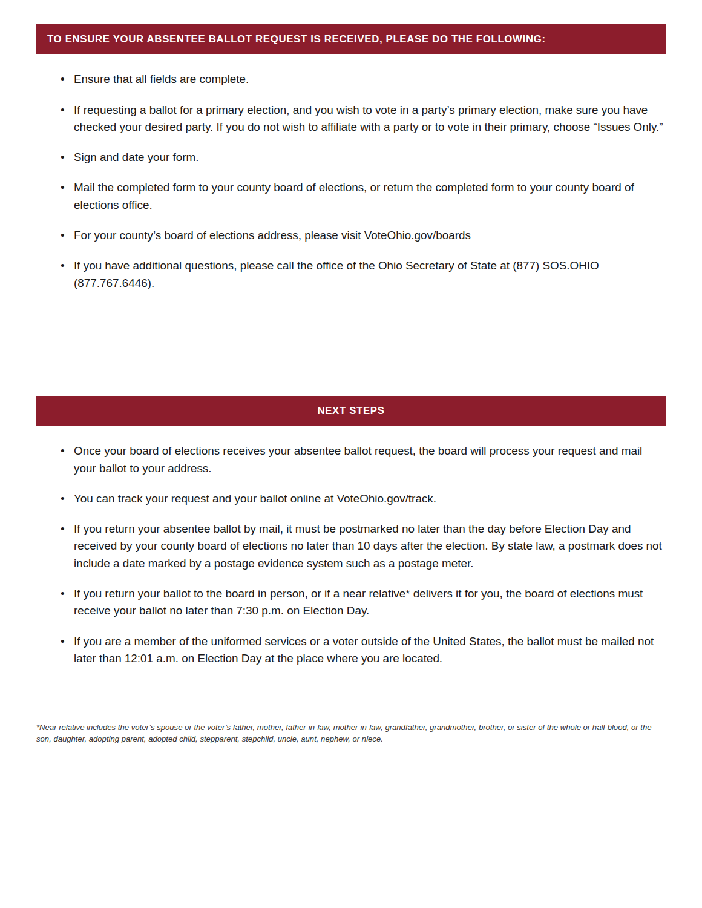TO ENSURE YOUR ABSENTEE BALLOT REQUEST IS RECEIVED, PLEASE DO THE FOLLOWING:
Ensure that all fields are complete.
If requesting a ballot for a primary election, and you wish to vote in a party’s primary election, make sure you have checked your desired party. If you do not wish to affiliate with a party or to vote in their primary, choose “Issues Only.”
Sign and date your form.
Mail the completed form to your county board of elections, or return the completed form to your county board of elections office.
For your county’s board of elections address, please visit VoteOhio.gov/boards
If you have additional questions, please call the office of the Ohio Secretary of State at (877) SOS.OHIO (877.767.6446).
NEXT STEPS
Once your board of elections receives your absentee ballot request, the board will process your request and mail your ballot to your address.
You can track your request and your ballot online at VoteOhio.gov/track.
If you return your absentee ballot by mail, it must be postmarked no later than the day before Election Day and received by your county board of elections no later than 10 days after the election. By state law, a postmark does not include a date marked by a postage evidence system such as a postage meter.
If you return your ballot to the board in person, or if a near relative* delivers it for you, the board of elections must receive your ballot no later than 7:30 p.m. on Election Day.
If you are a member of the uniformed services or a voter outside of the United States, the ballot must be mailed not later than 12:01 a.m. on Election Day at the place where you are located.
*Near relative includes the voter’s spouse or the voter’s father, mother, father-in-law, mother-in-law, grandfather, grandmother, brother, or sister of the whole or half blood, or the son, daughter, adopting parent, adopted child, stepparent, stepchild, uncle, aunt, nephew, or niece.